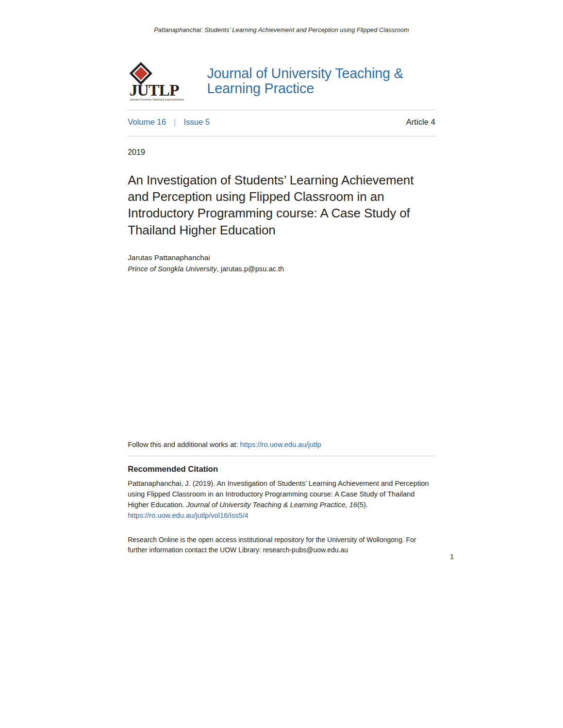Pattanaphanchai: Students’ Learning Achievement and Perception using Flipped Classroom
JUTLP Journal of University Teaching & Learning Practice
Journal of University Teaching & Learning Practice
Volume 16 | Issue 5
Article 4
2019
An Investigation of Students’ Learning Achievement and Perception using Flipped Classroom in an Introductory Programming course: A Case Study of Thailand Higher Education
Jarutas Pattanaphanchai
Prince of Songkla University, jarutas.p@psu.ac.th
Follow this and additional works at: https://ro.uow.edu.au/jutlp
Recommended Citation
Pattanaphanchai, J. (2019). An Investigation of Students’ Learning Achievement and Perception using Flipped Classroom in an Introductory Programming course: A Case Study of Thailand Higher Education. Journal of University Teaching & Learning Practice, 16(5). https://ro.uow.edu.au/jutlp/vol16/iss5/4
Research Online is the open access institutional repository for the University of Wollongong. For further information contact the UOW Library: research-pubs@uow.edu.au
1